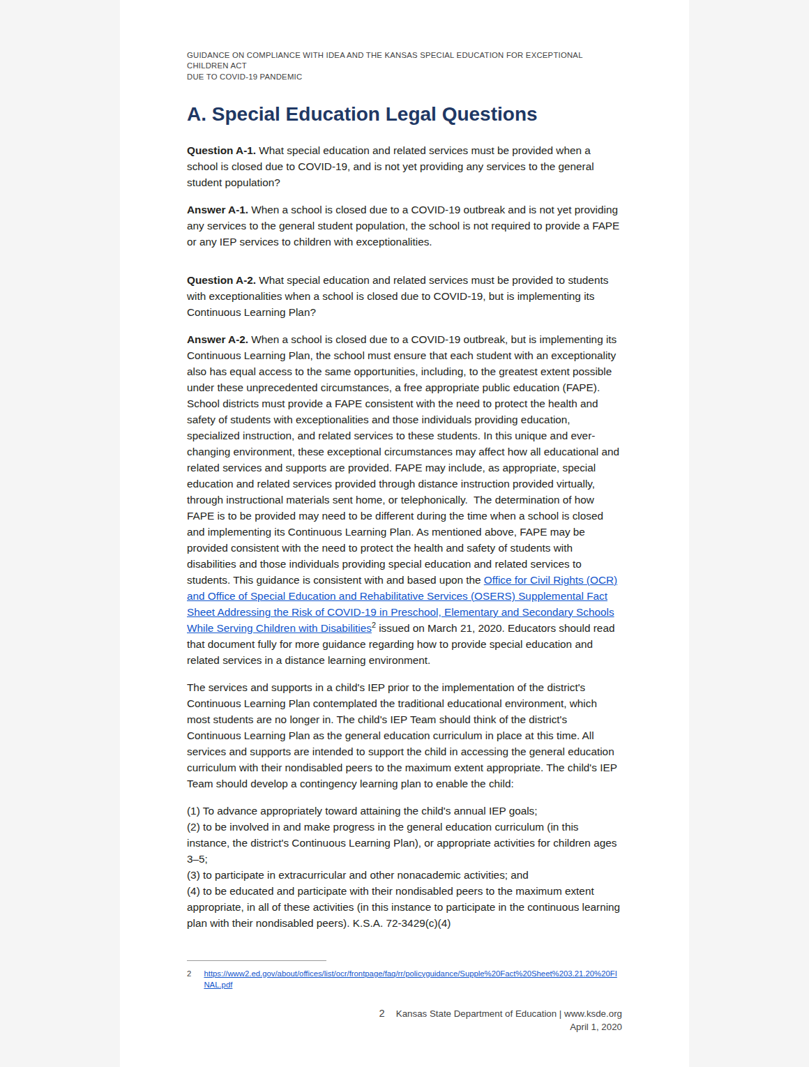Guidance on Compliance with IDEA and the Kansas Special Education for Exceptional Children Act
Due to COVID-19 Pandemic
A. Special Education Legal Questions
Question A-1. What special education and related services must be provided when a school is closed due to COVID-19, and is not yet providing any services to the general student population?
Answer A-1. When a school is closed due to a COVID-19 outbreak and is not yet providing any services to the general student population, the school is not required to provide a FAPE or any IEP services to children with exceptionalities.
Question A-2. What special education and related services must be provided to students with exceptionalities when a school is closed due to COVID-19, but is implementing its Continuous Learning Plan?
Answer A-2. When a school is closed due to a COVID-19 outbreak, but is implementing its Continuous Learning Plan, the school must ensure that each student with an exceptionality also has equal access to the same opportunities, including, to the greatest extent possible under these unprecedented circumstances, a free appropriate public education (FAPE). School districts must provide a FAPE consistent with the need to protect the health and safety of students with exceptionalities and those individuals providing education, specialized instruction, and related services to these students. In this unique and ever-changing environment, these exceptional circumstances may affect how all educational and related services and supports are provided. FAPE may include, as appropriate, special education and related services provided through distance instruction provided virtually, through instructional materials sent home, or telephonically. The determination of how FAPE is to be provided may need to be different during the time when a school is closed and implementing its Continuous Learning Plan. As mentioned above, FAPE may be provided consistent with the need to protect the health and safety of students with disabilities and those individuals providing special education and related services to students. This guidance is consistent with and based upon the Office for Civil Rights (OCR) and Office of Special Education and Rehabilitative Services (OSERS) Supplemental Fact Sheet Addressing the Risk of COVID-19 in Preschool, Elementary and Secondary Schools While Serving Children with Disabilities2 issued on March 21, 2020. Educators should read that document fully for more guidance regarding how to provide special education and related services in a distance learning environment.
The services and supports in a child's IEP prior to the implementation of the district's Continuous Learning Plan contemplated the traditional educational environment, which most students are no longer in. The child's IEP Team should think of the district's Continuous Learning Plan as the general education curriculum in place at this time. All services and supports are intended to support the child in accessing the general education curriculum with their nondisabled peers to the maximum extent appropriate. The child's IEP Team should develop a contingency learning plan to enable the child:
(1) To advance appropriately toward attaining the child's annual IEP goals;
(2) to be involved in and make progress in the general education curriculum (in this instance, the district's Continuous Learning Plan), or appropriate activities for children ages 3–5;
(3) to participate in extracurricular and other nonacademic activities; and
(4) to be educated and participate with their nondisabled peers to the maximum extent appropriate, in all of these activities (in this instance to participate in the continuous learning plan with their nondisabled peers). K.S.A. 72-3429(c)(4)
2 https://www2.ed.gov/about/offices/list/ocr/frontpage/faq/rr/policyguidance/Supple%20Fact%20Sheet%203.21.20%20FINAL.pdf
2 Kansas State Department of Education | www.ksde.org
April 1, 2020